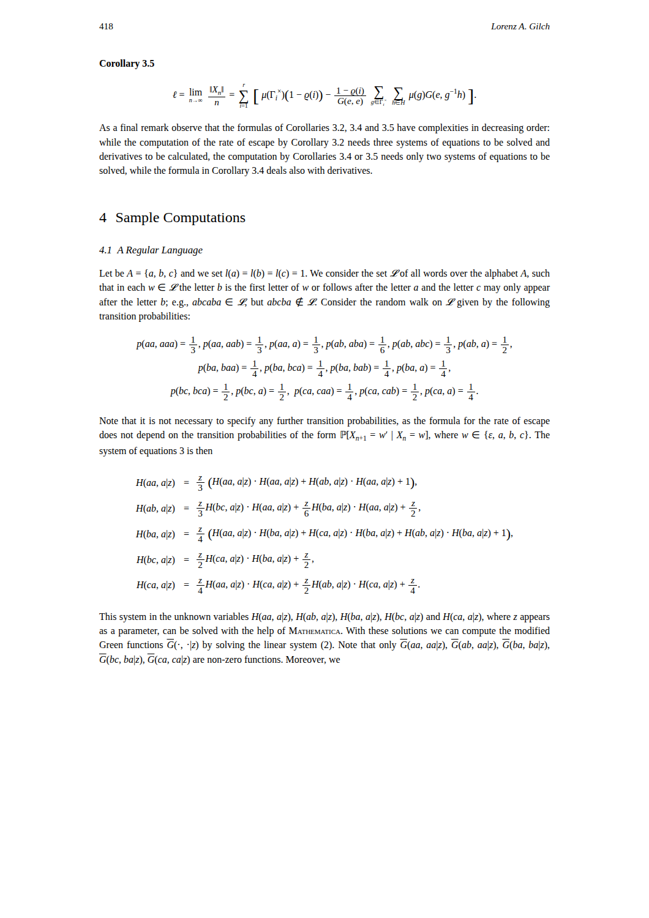418 Lorenz A. Gilch
Corollary 3.5
ℓ = lim n→∞ ‖Xn‖n = r∑i=1 [ μ(Γi×)(1 − ϱ(i)) − 1 − ϱ(i) G(e, e) ∑g∈Γi× ∑h∈H μ(g)G(e, g−1h) ].
As a final remark observe that the formulas of Corollaries 3.2, 3.4 and 3.5 have complexities in decreasing order: while the computation of the rate of escape by Corollary 3.2 needs three systems of equations to be solved and derivatives to be calculated, the computation by Corollaries 3.4 or 3.5 needs only two systems of equations to be solved, while the formula in Corollary 3.4 deals also with derivatives.
4 Sample Computations
4.1 A Regular Language
Let be A = {a, b, c} and we set l(a) = l(b) = l(c) = 1. We consider the set 𝓛 of all words over the alphabet A, such that in each w ∈ 𝓛 the letter b is the first letter of w or follows after the letter a and the letter c may only appear after the letter b; e.g., abcaba ∈ 𝓛, but abcba ∉ 𝓛. Consider the random walk on 𝓛 given by the following transition probabilities:
p(aa, aaa) = 13, p(aa, aab) = 13, p(aa, a) = 13, p(ab, aba) = 16, p(ab, abc) = 13, p(ab, a) = 12,
p(ba, baa) = 14, p(ba, bca) = 14, p(ba, bab) = 14, p(ba, a) = 14,
p(bc, bca) = 12, p(bc, a) = 12, p(ca, caa) = 14, p(ca, cab) = 12, p(ca, a) = 14.
Note that it is not necessary to specify any further transition probabilities, as the formula for the rate of escape does not depend on the transition probabilities of the form ℙ[Xn+1 = w′ | Xn = w], where w ∈ {ε, a, b, c}. The system of equations 3 is then
| H ( aa , a / z ) | = | z 3 ( H ( aa , a / z ) · H ( aa , a / z ) + H ( ab , a / z ) · H ( aa , a / z ) + 1 ) , |
| H ( ab , a / z ) | = | z 3 H ( bc , a / z ) · H ( aa , a / z ) + z 6 H ( ba , a / z ) · H ( aa , a / z ) + z 2 , |
| H ( ba , a / z ) | = | z 4 ( H ( aa , a / z ) · H ( ba , a / z ) + H ( ca , a / z ) · H ( ba , a / z ) + H ( ab , a / z ) · H ( ba , a / z ) + 1 ) , |
| H ( bc , a / z ) | = | z 2 H ( ca , a / z ) · H ( ba , a / z ) + z 2 , |
| H ( ca , a / z ) | = | z 4 H ( aa , a / z ) · H ( ca , a / z ) + z 2 H ( ab , a / z ) · H ( ca , a / z ) + z 4 . |
This system in the unknown variables H(aa, a|z), H(ab, a|z), H(ba, a|z), H(bc, a|z) and H(ca, a|z), where z appears as a parameter, can be solved with the help of Mathematica. With these solutions we can compute the modified Green functions G(·, ·|z) by solving the linear system (2). Note that only G(aa, aa|z), G(ab, aa|z), G(ba, ba|z), G(bc, ba|z), G(ca, ca|z) are non-zero functions. Moreover, we